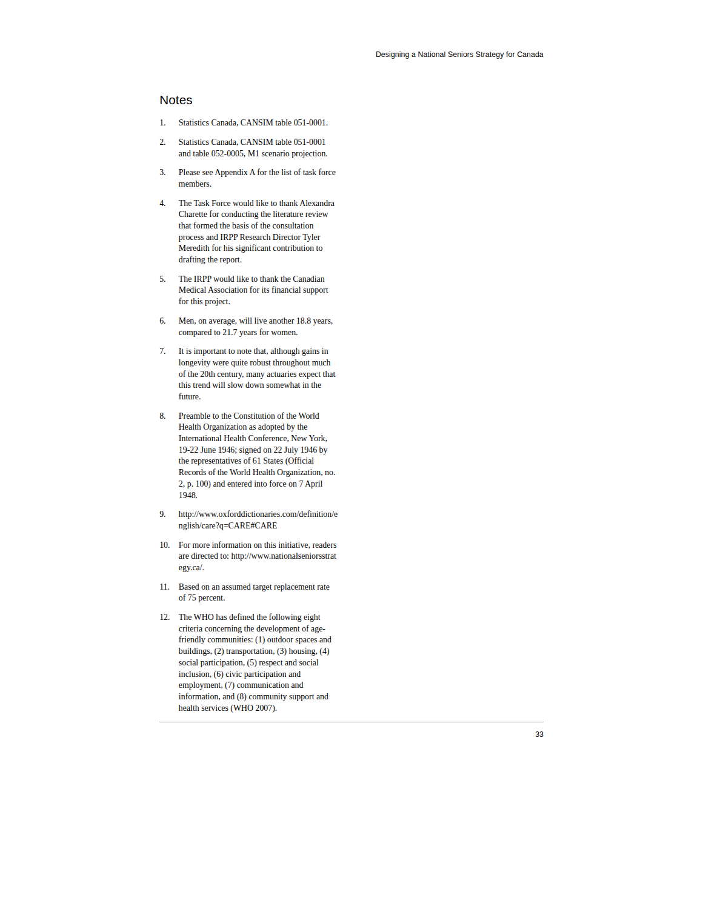Designing a National Seniors Strategy for Canada
Notes
1. Statistics Canada, CANSIM table 051-0001.
2. Statistics Canada, CANSIM table 051-0001 and table 052-0005, M1 scenario projection.
3. Please see Appendix A for the list of task force members.
4. The Task Force would like to thank Alexandra Charette for conducting the literature review that formed the basis of the consultation process and IRPP Research Director Tyler Meredith for his significant contribution to drafting the report.
5. The IRPP would like to thank the Canadian Medical Association for its financial support for this project.
6. Men, on average, will live another 18.8 years, compared to 21.7 years for women.
7. It is important to note that, although gains in longevity were quite robust throughout much of the 20th century, many actuaries expect that this trend will slow down somewhat in the future.
8. Preamble to the Constitution of the World Health Organization as adopted by the International Health Conference, New York, 19-22 June 1946; signed on 22 July 1946 by the representatives of 61 States (Official Records of the World Health Organization, no. 2, p. 100) and entered into force on 7 April 1948.
9. http://www.oxforddictionaries.com/definition/english/care?q=CARE#CARE
10. For more information on this initiative, readers are directed to: http://www.nationalseniorsstrategy.ca/.
11. Based on an assumed target replacement rate of 75 percent.
12. The WHO has defined the following eight criteria concerning the development of age-friendly communities: (1) outdoor spaces and buildings, (2) transportation, (3) housing, (4) social participation, (5) respect and social inclusion, (6) civic participation and employment, (7) communication and information, and (8) community support and health services (WHO 2007).
33